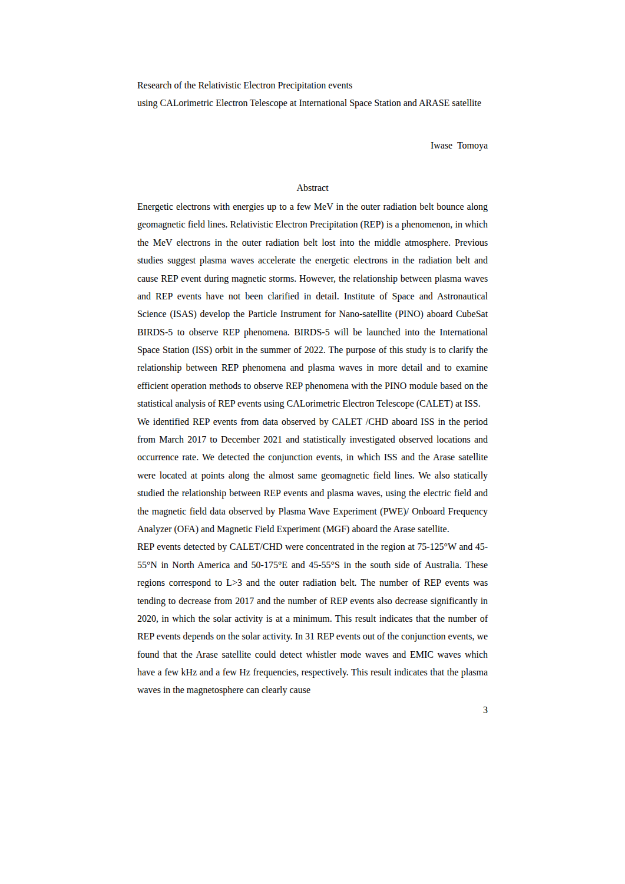Research of the Relativistic Electron Precipitation events
using CALorimetric Electron Telescope at International Space Station and ARASE satellite
Iwase Tomoya
Abstract
Energetic electrons with energies up to a few MeV in the outer radiation belt bounce along geomagnetic field lines. Relativistic Electron Precipitation (REP) is a phenomenon, in which the MeV electrons in the outer radiation belt lost into the middle atmosphere. Previous studies suggest plasma waves accelerate the energetic electrons in the radiation belt and cause REP event during magnetic storms. However, the relationship between plasma waves and REP events have not been clarified in detail. Institute of Space and Astronautical Science (ISAS) develop the Particle Instrument for Nano-satellite (PINO) aboard CubeSat BIRDS-5 to observe REP phenomena. BIRDS-5 will be launched into the International Space Station (ISS) orbit in the summer of 2022. The purpose of this study is to clarify the relationship between REP phenomena and plasma waves in more detail and to examine efficient operation methods to observe REP phenomena with the PINO module based on the statistical analysis of REP events using CALorimetric Electron Telescope (CALET) at ISS.
We identified REP events from data observed by CALET /CHD aboard ISS in the period from March 2017 to December 2021 and statistically investigated observed locations and occurrence rate. We detected the conjunction events, in which ISS and the Arase satellite were located at points along the almost same geomagnetic field lines. We also statically studied the relationship between REP events and plasma waves, using the electric field and the magnetic field data observed by Plasma Wave Experiment (PWE)/ Onboard Frequency Analyzer (OFA) and Magnetic Field Experiment (MGF) aboard the Arase satellite.
REP events detected by CALET/CHD were concentrated in the region at 75-125°W and 45-55°N in North America and 50-175°E and 45-55°S in the south side of Australia. These regions correspond to L>3 and the outer radiation belt. The number of REP events was tending to decrease from 2017 and the number of REP events also decrease significantly in 2020, in which the solar activity is at a minimum. This result indicates that the number of REP events depends on the solar activity. In 31 REP events out of the conjunction events, we found that the Arase satellite could detect whistler mode waves and EMIC waves which have a few kHz and a few Hz frequencies, respectively. This result indicates that the plasma waves in the magnetosphere can clearly cause
3